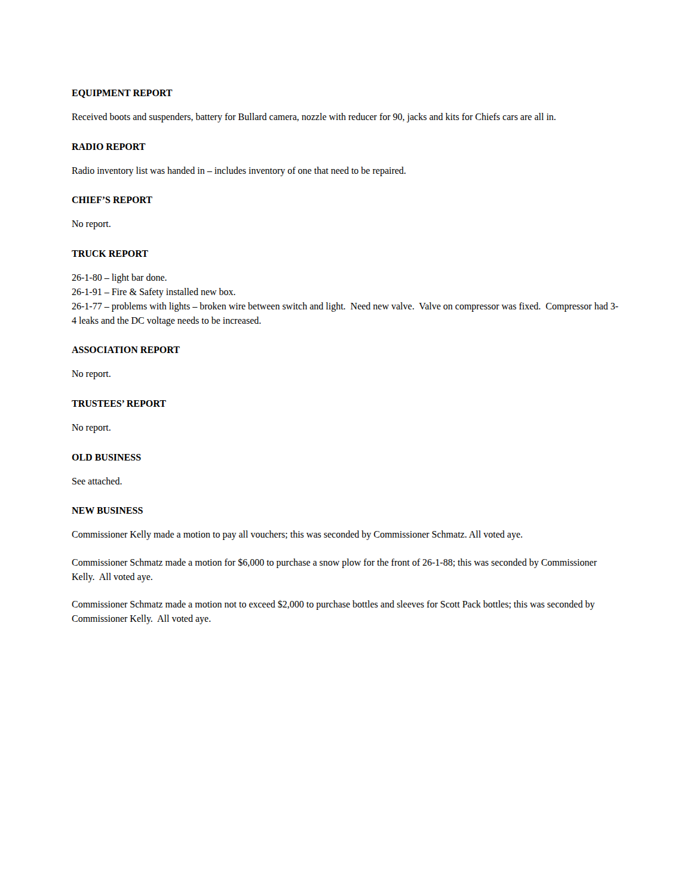Equipment Report
Received boots and suspenders, battery for Bullard camera, nozzle with reducer for 90, jacks and kits for Chiefs cars are all in.
Radio Report
Radio inventory list was handed in – includes inventory of one that need to be repaired.
Chief’s Report
No report.
Truck Report
26-1-80 – light bar done.
26-1-91 – Fire & Safety installed new box.
26-1-77 – problems with lights – broken wire between switch and light. Need new valve. Valve on compressor was fixed. Compressor had 3-4 leaks and the DC voltage needs to be increased.
Association Report
No report.
Trustees’ Report
No report.
Old Business
See attached.
New Business
Commissioner Kelly made a motion to pay all vouchers; this was seconded by Commissioner Schmatz. All voted aye.
Commissioner Schmatz made a motion for $6,000 to purchase a snow plow for the front of 26-1-88; this was seconded by Commissioner Kelly. All voted aye.
Commissioner Schmatz made a motion not to exceed $2,000 to purchase bottles and sleeves for Scott Pack bottles; this was seconded by Commissioner Kelly. All voted aye.